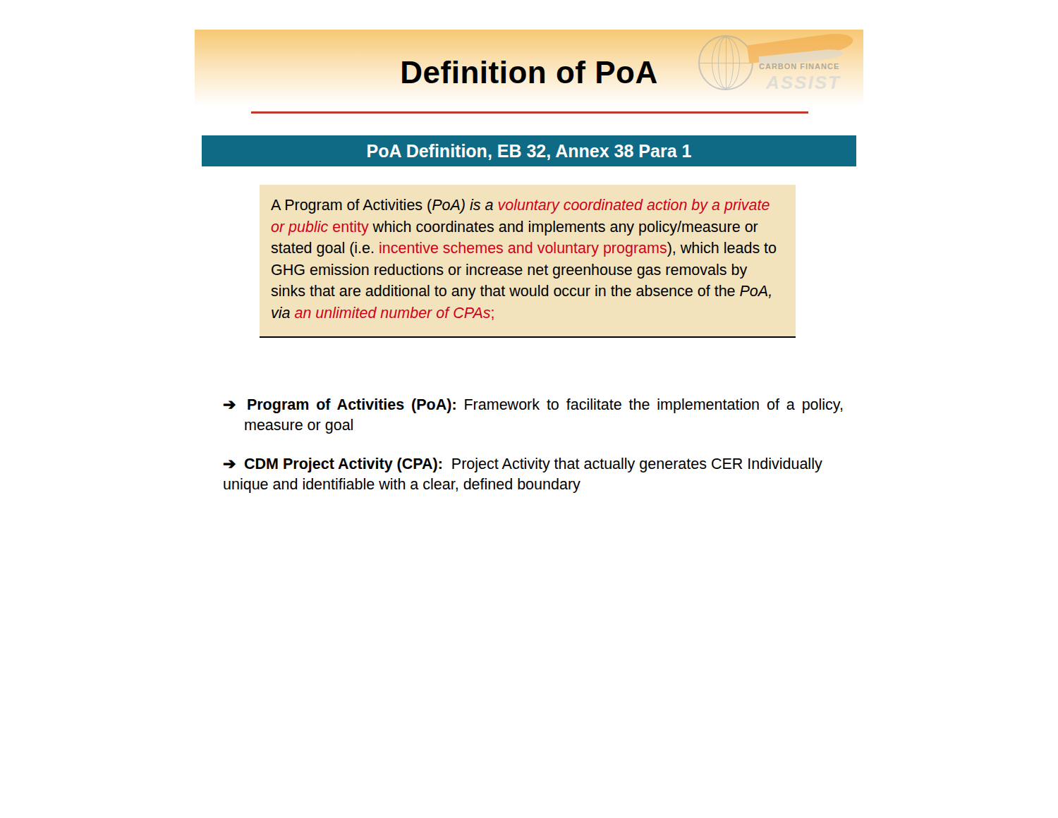CARBON FINANCE
ASSIST
Definition of PoA
PoA Definition, EB 32, Annex 38 Para 1
A Program of Activities (PoA) is a voluntary coordinated action by a private or public entity which coordinates and implements any policy/measure or stated goal (i.e. incentive schemes and voluntary programs), which leads to GHG emission reductions or increase net greenhouse gas removals by sinks that are additional to any that would occur in the absence of the PoA, via an unlimited number of CPAs;
➔ Program of Activities (PoA): Framework to facilitate the implementation of a policy, measure or goal
➔ CDM Project Activity (CPA): Project Activity that actually generates CER Individually unique and identifiable with a clear, defined boundary